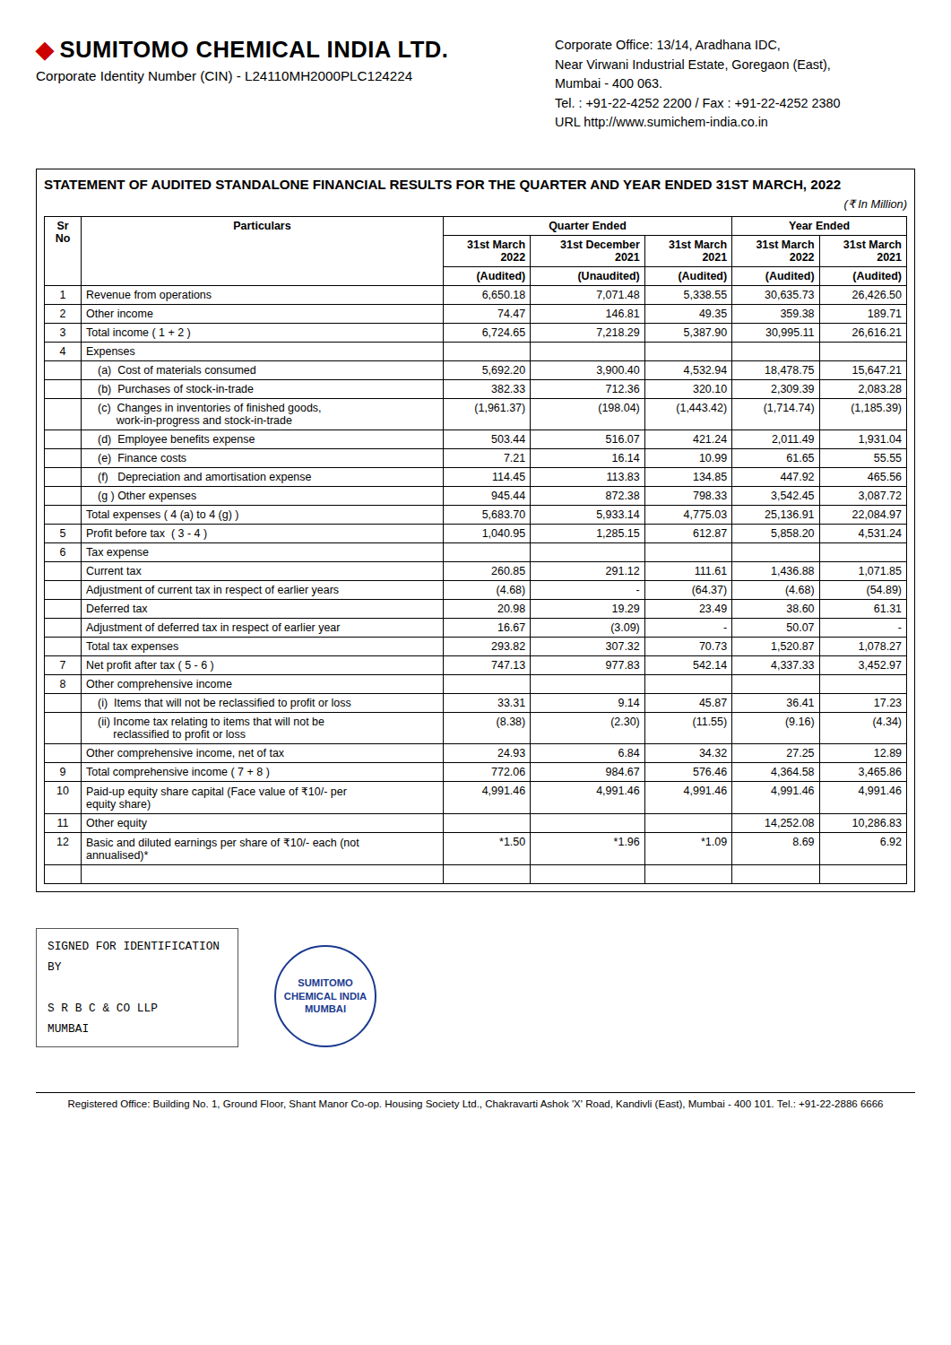◆SUMITOMO CHEMICAL INDIA LTD.
Corporate Identity Number (CIN) - L24110MH2000PLC124224
Corporate Office: 13/14, Aradhana IDC,
Near Virwani Industrial Estate, Goregaon (East),
Mumbai - 400 063.
Tel. : +91-22-4252 2200 / Fax : +91-22-4252 2380
URL http://www.sumichem-india.co.in
Statement of Audited Standalone Financial Results for the Quarter and Year Ended 31st March, 2022
(₹ In Million)
| Sr No | Particulars | Quarter Ended | Year Ended |
| --- | --- | --- | --- |
| 31st March 2022 | 31st December 2021 | 31st March 2021 | 31st March 2022 | 31st March 2021 |
| (Audited) | (Unaudited) | (Audited) | (Audited) | (Audited) |
| 1 | Revenue from operations | 6,650.18 | 7,071.48 | 5,338.55 | 30,635.73 | 26,426.50 |
| 2 | Other income | 74.47 | 146.81 | 49.35 | 359.38 | 189.71 |
| 3 | Total income ( 1 + 2 ) | 6,724.65 | 7,218.29 | 5,387.90 | 30,995.11 | 26,616.21 |
| 4 | Expenses | | | | | |
| | (a) Cost of materials consumed | 5,692.20 | 3,900.40 | 4,532.94 | 18,478.75 | 15,647.21 |
| | (b) Purchases of stock-in-trade | 382.33 | 712.36 | 320.10 | 2,309.39 | 2,083.28 |
| | (c) Changes in inventories of finished goods, work-in-progress and stock-in-trade | (1,961.37) | (198.04) | (1,443.42) | (1,714.74) | (1,185.39) |
| | (d) Employee benefits expense | 503.44 | 516.07 | 421.24 | 2,011.49 | 1,931.04 |
| | (e) Finance costs | 7.21 | 16.14 | 10.99 | 61.65 | 55.55 |
| | (f) Depreciation and amortisation expense | 114.45 | 113.83 | 134.85 | 447.92 | 465.56 |
| | (g ) Other expenses | 945.44 | 872.38 | 798.33 | 3,542.45 | 3,087.72 |
| | Total expenses ( 4 (a) to 4 (g) ) | 5,683.70 | 5,933.14 | 4,775.03 | 25,136.91 | 22,084.97 |
| 5 | Profit before tax ( 3 - 4 ) | 1,040.95 | 1,285.15 | 612.87 | 5,858.20 | 4,531.24 |
| 6 | Tax expense | | | | | |
| | Current tax | 260.85 | 291.12 | 111.61 | 1,436.88 | 1,071.85 |
| | Adjustment of current tax in respect of earlier years | (4.68) | - | (64.37) | (4.68) | (54.89) |
| | Deferred tax | 20.98 | 19.29 | 23.49 | 38.60 | 61.31 |
| | Adjustment of deferred tax in respect of earlier year | 16.67 | (3.09) | - | 50.07 | - |
| | Total tax expenses | 293.82 | 307.32 | 70.73 | 1,520.87 | 1,078.27 |
| 7 | Net profit after tax ( 5 - 6 ) | 747.13 | 977.83 | 542.14 | 4,337.33 | 3,452.97 |
| 8 | Other comprehensive income | | | | | |
| | (i) Items that will not be reclassified to profit or loss | 33.31 | 9.14 | 45.87 | 36.41 | 17.23 |
| | (ii) Income tax relating to items that will not be reclassified to profit or loss | (8.38) | (2.30) | (11.55) | (9.16) | (4.34) |
| | Other comprehensive income, net of tax | 24.93 | 6.84 | 34.32 | 27.25 | 12.89 |
| 9 | Total comprehensive income ( 7 + 8 ) | 772.06 | 984.67 | 576.46 | 4,364.58 | 3,465.86 |
| 10 | Paid-up equity share capital (Face value of ₹10/- per equity share) | 4,991.46 | 4,991.46 | 4,991.46 | 4,991.46 | 4,991.46 |
| 11 | Other equity | | | | 14,252.08 | 10,286.83 |
| 12 | Basic and diluted earnings per share of ₹10/- each (not annualised)* | *1.50 | *1.96 | *1.09 | 8.69 | 6.92 |
SIGNED FOR IDENTIFICATION
BY
S R B C & CO LLP
MUMBAI
SUMITOMO
CHEMICAL INDIA
MUMBAI
Registered Office: Building No. 1, Ground Floor, Shant Manor Co-op. Housing Society Ltd., Chakravarti Ashok 'X' Road, Kandivli (East), Mumbai - 400 101. Tel.: +91-22-2886 6666